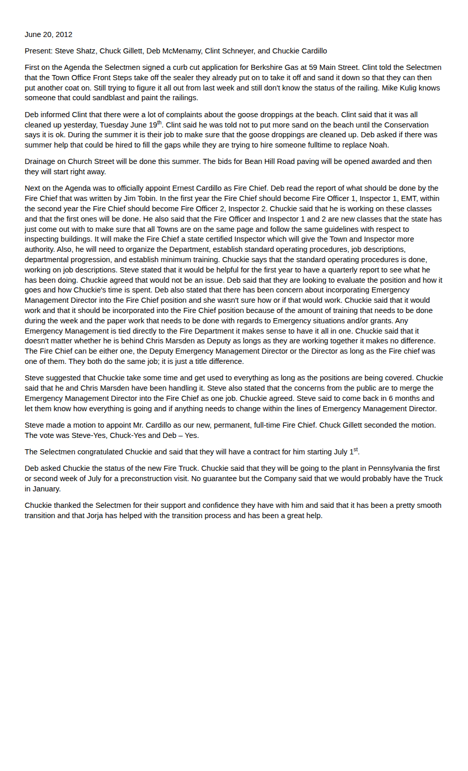June 20, 2012
Present: Steve Shatz, Chuck Gillett, Deb McMenamy, Clint Schneyer, and Chuckie Cardillo
First on the Agenda the Selectmen signed a curb cut application for Berkshire Gas at 59 Main Street. Clint told the Selectmen that the Town Office Front Steps take off the sealer they already put on to take it off and sand it down so that they can then put another coat on. Still trying to figure it all out from last week and still don't know the status of the railing. Mike Kulig knows someone that could sandblast and paint the railings.
Deb informed Clint that there were a lot of complaints about the goose droppings at the beach. Clint said that it was all cleaned up yesterday, Tuesday June 19th. Clint said he was told not to put more sand on the beach until the Conservation says it is ok. During the summer it is their job to make sure that the goose droppings are cleaned up. Deb asked if there was summer help that could be hired to fill the gaps while they are trying to hire someone fulltime to replace Noah.
Drainage on Church Street will be done this summer. The bids for Bean Hill Road paving will be opened awarded and then they will start right away.
Next on the Agenda was to officially appoint Ernest Cardillo as Fire Chief. Deb read the report of what should be done by the Fire Chief that was written by Jim Tobin. In the first year the Fire Chief should become Fire Officer 1, Inspector 1, EMT, within the second year the Fire Chief should become Fire Officer 2, Inspector 2. Chuckie said that he is working on these classes and that the first ones will be done. He also said that the Fire Officer and Inspector 1 and 2 are new classes that the state has just come out with to make sure that all Towns are on the same page and follow the same guidelines with respect to inspecting buildings. It will make the Fire Chief a state certified Inspector which will give the Town and Inspector more authority. Also, he will need to organize the Department, establish standard operating procedures, job descriptions, departmental progression, and establish minimum training. Chuckie says that the standard operating procedures is done, working on job descriptions. Steve stated that it would be helpful for the first year to have a quarterly report to see what he has been doing. Chuckie agreed that would not be an issue. Deb said that they are looking to evaluate the position and how it goes and how Chuckie's time is spent. Deb also stated that there has been concern about incorporating Emergency Management Director into the Fire Chief position and she wasn't sure how or if that would work. Chuckie said that it would work and that it should be incorporated into the Fire Chief position because of the amount of training that needs to be done during the week and the paper work that needs to be done with regards to Emergency situations and/or grants. Any Emergency Management is tied directly to the Fire Department it makes sense to have it all in one. Chuckie said that it doesn't matter whether he is behind Chris Marsden as Deputy as longs as they are working together it makes no difference. The Fire Chief can be either one, the Deputy Emergency Management Director or the Director as long as the Fire chief was one of them. They both do the same job; it is just a title difference.
Steve suggested that Chuckie take some time and get used to everything as long as the positions are being covered. Chuckie said that he and Chris Marsden have been handling it. Steve also stated that the concerns from the public are to merge the Emergency Management Director into the Fire Chief as one job. Chuckie agreed. Steve said to come back in 6 months and let them know how everything is going and if anything needs to change within the lines of Emergency Management Director.
Steve made a motion to appoint Mr. Cardillo as our new, permanent, full-time Fire Chief. Chuck Gillett seconded the motion. The vote was Steve-Yes, Chuck-Yes and Deb – Yes.
The Selectmen congratulated Chuckie and said that they will have a contract for him starting July 1st.
Deb asked Chuckie the status of the new Fire Truck. Chuckie said that they will be going to the plant in Pennsylvania the first or second week of July for a preconstruction visit. No guarantee but the Company said that we would probably have the Truck in January.
Chuckie thanked the Selectmen for their support and confidence they have with him and said that it has been a pretty smooth transition and that Jorja has helped with the transition process and has been a great help.